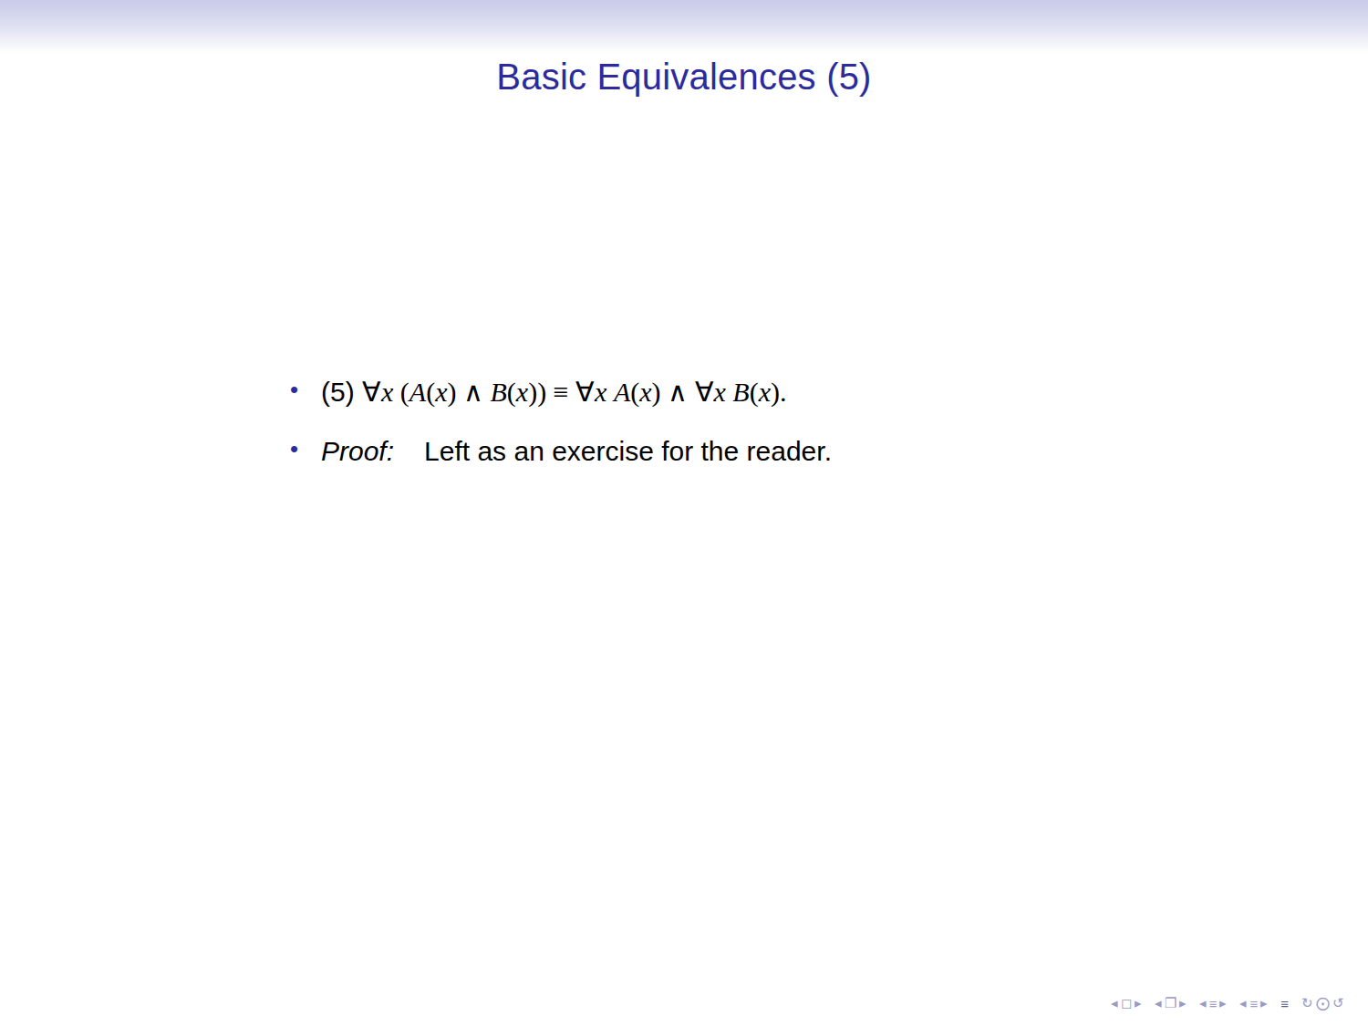Basic Equivalences (5)
(5) ∀x (A(x) ∧ B(x)) ≡ ∀x A(x) ∧ ∀x B(x).
Proof: Left as an exercise for the reader.
◂◻▸ ◂❐▸ ◂≡▸ ◂≡▸ ≡ ↻⨀↺